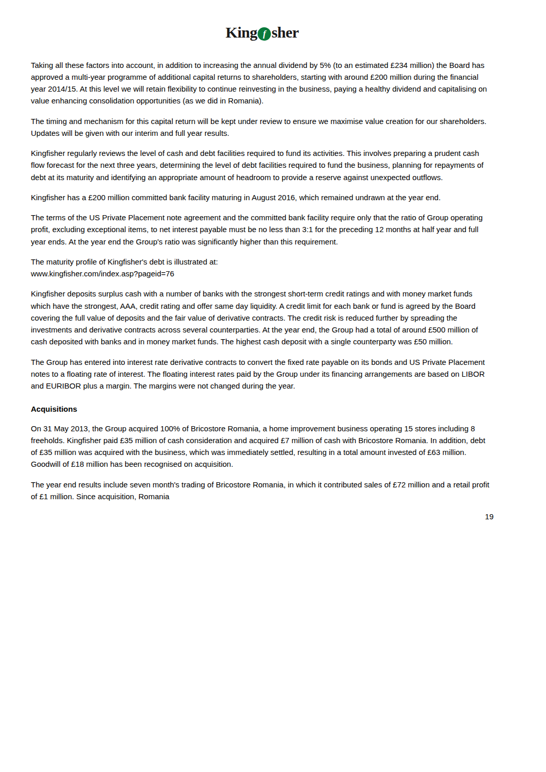Kingfsher
Taking all these factors into account, in addition to increasing the annual dividend by 5% (to an estimated £234 million) the Board has approved a multi-year programme of additional capital returns to shareholders, starting with around £200 million during the financial year 2014/15. At this level we will retain flexibility to continue reinvesting in the business, paying a healthy dividend and capitalising on value enhancing consolidation opportunities (as we did in Romania).
The timing and mechanism for this capital return will be kept under review to ensure we maximise value creation for our shareholders. Updates will be given with our interim and full year results.
Kingfisher regularly reviews the level of cash and debt facilities required to fund its activities. This involves preparing a prudent cash flow forecast for the next three years, determining the level of debt facilities required to fund the business, planning for repayments of debt at its maturity and identifying an appropriate amount of headroom to provide a reserve against unexpected outflows.
Kingfisher has a £200 million committed bank facility maturing in August 2016, which remained undrawn at the year end.
The terms of the US Private Placement note agreement and the committed bank facility require only that the ratio of Group operating profit, excluding exceptional items, to net interest payable must be no less than 3:1 for the preceding 12 months at half year and full year ends. At the year end the Group's ratio was significantly higher than this requirement.
The maturity profile of Kingfisher's debt is illustrated at:
www.kingfisher.com/index.asp?pageid=76
Kingfisher deposits surplus cash with a number of banks with the strongest short-term credit ratings and with money market funds which have the strongest, AAA, credit rating and offer same day liquidity. A credit limit for each bank or fund is agreed by the Board covering the full value of deposits and the fair value of derivative contracts. The credit risk is reduced further by spreading the investments and derivative contracts across several counterparties. At the year end, the Group had a total of around £500 million of cash deposited with banks and in money market funds. The highest cash deposit with a single counterparty was £50 million.
The Group has entered into interest rate derivative contracts to convert the fixed rate payable on its bonds and US Private Placement notes to a floating rate of interest. The floating interest rates paid by the Group under its financing arrangements are based on LIBOR and EURIBOR plus a margin. The margins were not changed during the year.
Acquisitions
On 31 May 2013, the Group acquired 100% of Bricostore Romania, a home improvement business operating 15 stores including 8 freeholds. Kingfisher paid £35 million of cash consideration and acquired £7 million of cash with Bricostore Romania. In addition, debt of £35 million was acquired with the business, which was immediately settled, resulting in a total amount invested of £63 million. Goodwill of £18 million has been recognised on acquisition.
The year end results include seven month's trading of Bricostore Romania, in which it contributed sales of £72 million and a retail profit of £1 million. Since acquisition, Romania
19